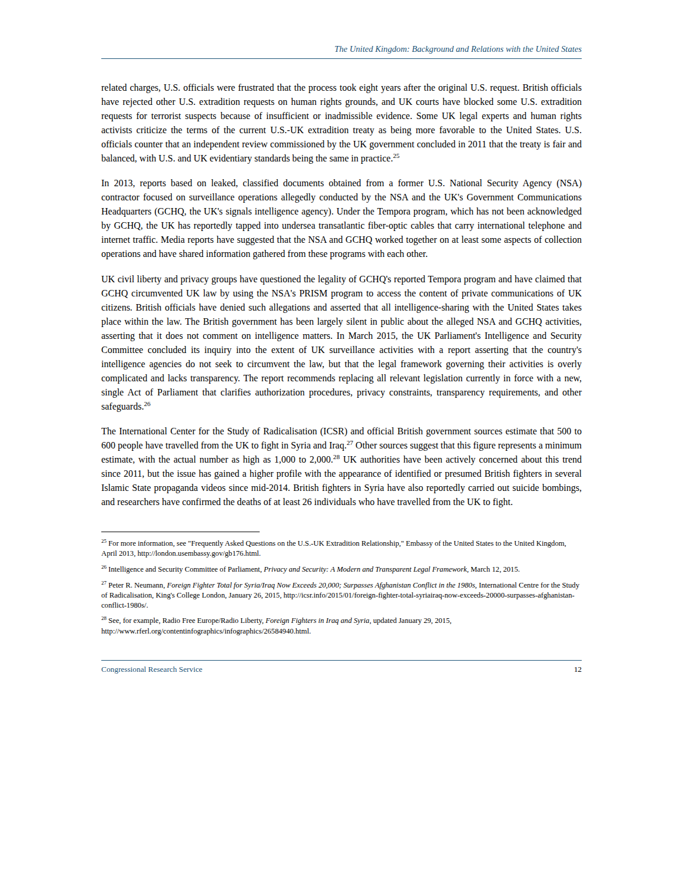The United Kingdom: Background and Relations with the United States
related charges, U.S. officials were frustrated that the process took eight years after the original U.S. request. British officials have rejected other U.S. extradition requests on human rights grounds, and UK courts have blocked some U.S. extradition requests for terrorist suspects because of insufficient or inadmissible evidence. Some UK legal experts and human rights activists criticize the terms of the current U.S.-UK extradition treaty as being more favorable to the United States. U.S. officials counter that an independent review commissioned by the UK government concluded in 2011 that the treaty is fair and balanced, with U.S. and UK evidentiary standards being the same in practice.25
In 2013, reports based on leaked, classified documents obtained from a former U.S. National Security Agency (NSA) contractor focused on surveillance operations allegedly conducted by the NSA and the UK's Government Communications Headquarters (GCHQ, the UK's signals intelligence agency). Under the Tempora program, which has not been acknowledged by GCHQ, the UK has reportedly tapped into undersea transatlantic fiber-optic cables that carry international telephone and internet traffic. Media reports have suggested that the NSA and GCHQ worked together on at least some aspects of collection operations and have shared information gathered from these programs with each other.
UK civil liberty and privacy groups have questioned the legality of GCHQ's reported Tempora program and have claimed that GCHQ circumvented UK law by using the NSA's PRISM program to access the content of private communications of UK citizens. British officials have denied such allegations and asserted that all intelligence-sharing with the United States takes place within the law. The British government has been largely silent in public about the alleged NSA and GCHQ activities, asserting that it does not comment on intelligence matters. In March 2015, the UK Parliament's Intelligence and Security Committee concluded its inquiry into the extent of UK surveillance activities with a report asserting that the country's intelligence agencies do not seek to circumvent the law, but that the legal framework governing their activities is overly complicated and lacks transparency. The report recommends replacing all relevant legislation currently in force with a new, single Act of Parliament that clarifies authorization procedures, privacy constraints, transparency requirements, and other safeguards.26
The International Center for the Study of Radicalisation (ICSR) and official British government sources estimate that 500 to 600 people have travelled from the UK to fight in Syria and Iraq.27 Other sources suggest that this figure represents a minimum estimate, with the actual number as high as 1,000 to 2,000.28 UK authorities have been actively concerned about this trend since 2011, but the issue has gained a higher profile with the appearance of identified or presumed British fighters in several Islamic State propaganda videos since mid-2014. British fighters in Syria have also reportedly carried out suicide bombings, and researchers have confirmed the deaths of at least 26 individuals who have travelled from the UK to fight.
25 For more information, see "Frequently Asked Questions on the U.S.-UK Extradition Relationship," Embassy of the United States to the United Kingdom, April 2013, http://london.usembassy.gov/gb176.html.
26 Intelligence and Security Committee of Parliament, Privacy and Security: A Modern and Transparent Legal Framework, March 12, 2015.
27 Peter R. Neumann, Foreign Fighter Total for Syria/Iraq Now Exceeds 20,000; Surpasses Afghanistan Conflict in the 1980s, International Centre for the Study of Radicalisation, King's College London, January 26, 2015, http://icsr.info/2015/01/foreign-fighter-total-syriairaq-now-exceeds-20000-surpasses-afghanistan-conflict-1980s/.
28 See, for example, Radio Free Europe/Radio Liberty, Foreign Fighters in Iraq and Syria, updated January 29, 2015, http://www.rferl.org/contentinfographics/infographics/26584940.html.
Congressional Research Service 12